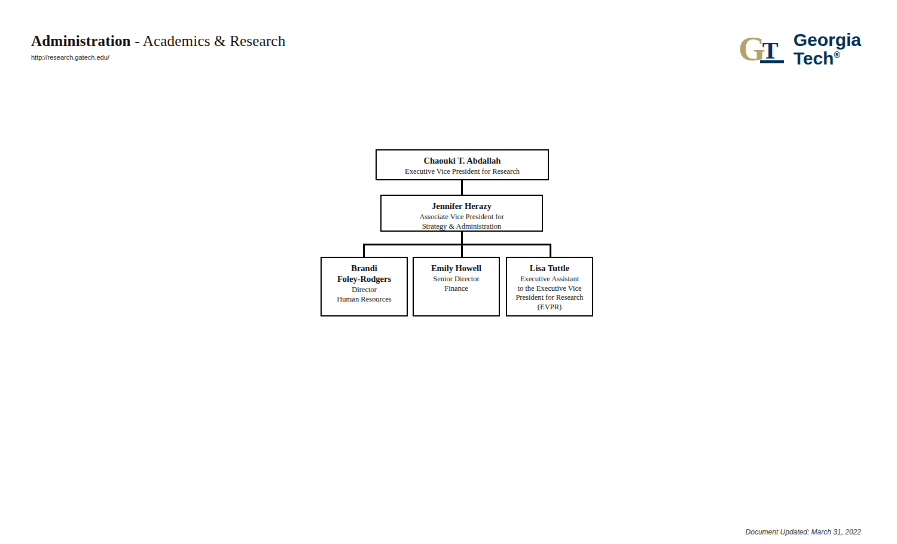Administration - Academics & Research
http://research.gatech.edu/
G T
Georgia
Tech®
Chaouki T. Abdallah
Executive Vice President for Research
Jennifer Herazy
Associate Vice President for
Strategy & Administration
Brandi
Foley-Rodgers
Director
Human Resources
Emily Howell
Senior Director
Finance
Lisa Tuttle
Executive Assistant
to the Executive Vice
President for Research
(EVPR)
Document Updated: March 31, 2022